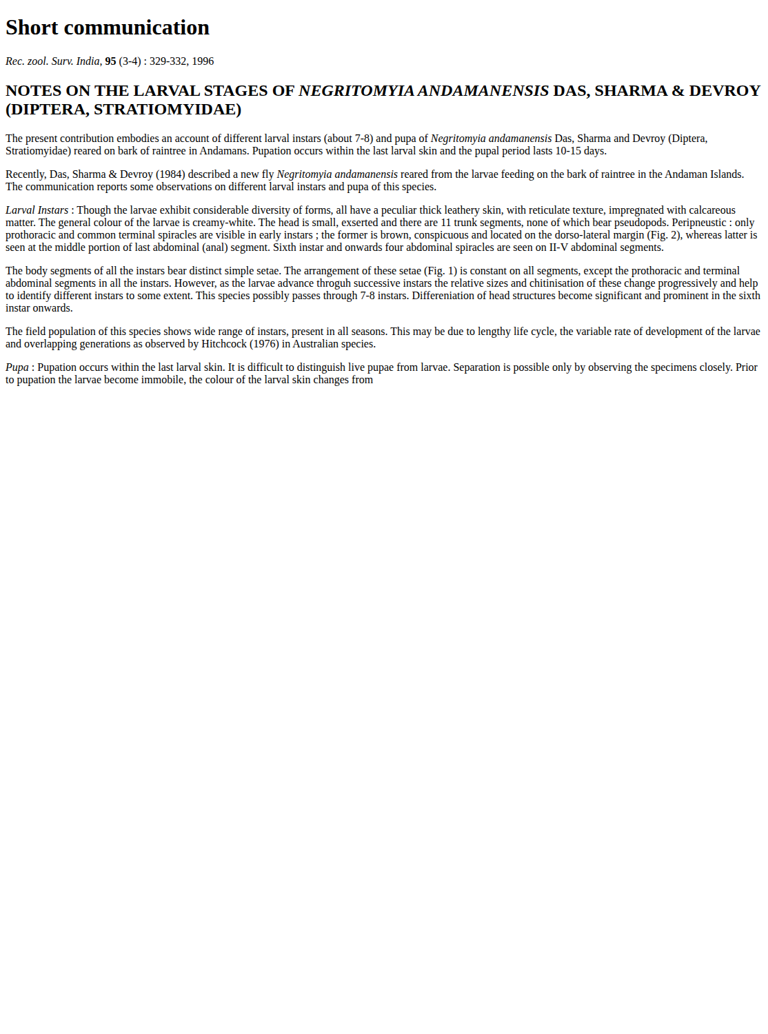Short communication
Rec. zool. Surv. India, 95 (3-4) : 329-332, 1996
NOTES ON THE LARVAL STAGES OF NEGRITOMYIA ANDAMANENSIS DAS, SHARMA & DEVROY (DIPTERA, STRATIOMYIDAE)
The present contribution embodies an account of different larval instars (about 7-8) and pupa of Negritomyia andamanensis Das, Sharma and Devroy (Diptera, Stratiomyidae) reared on bark of raintree in Andamans. Pupation occurs within the last larval skin and the pupal period lasts 10-15 days.
Recently, Das, Sharma & Devroy (1984) described a new fly Negritomyia andamanensis reared from the larvae feeding on the bark of raintree in the Andaman Islands. The communication reports some observations on different larval instars and pupa of this species.
Larval Instars : Though the larvae exhibit considerable diversity of forms, all have a peculiar thick leathery skin, with reticulate texture, impregnated with calcareous matter. The general colour of the larvae is creamy-white. The head is small, exserted and there are 11 trunk segments, none of which bear pseudopods. Peripneustic : only prothoracic and common terminal spiracles are visible in early instars ; the former is brown, conspicuous and located on the dorso-lateral margin (Fig. 2), whereas latter is seen at the middle portion of last abdominal (anal) segment. Sixth instar and onwards four abdominal spiracles are seen on II-V abdominal segments.
The body segments of all the instars bear distinct simple setae. The arrangement of these setae (Fig. 1) is constant on all segments, except the prothoracic and terminal abdominal segments in all the instars. However, as the larvae advance throguh successive instars the relative sizes and chitinisation of these change progressively and help to identify different instars to some extent. This species possibly passes through 7-8 instars. Differeniation of head structures become significant and prominent in the sixth instar onwards.
The field population of this species shows wide range of instars, present in all seasons. This may be due to lengthy life cycle, the variable rate of development of the larvae and overlapping generations as observed by Hitchcock (1976) in Australian species.
Pupa : Pupation occurs within the last larval skin. It is difficult to distinguish live pupae from larvae. Separation is possible only by observing the specimens closely. Prior to pupation the larvae become immobile, the colour of the larval skin changes from